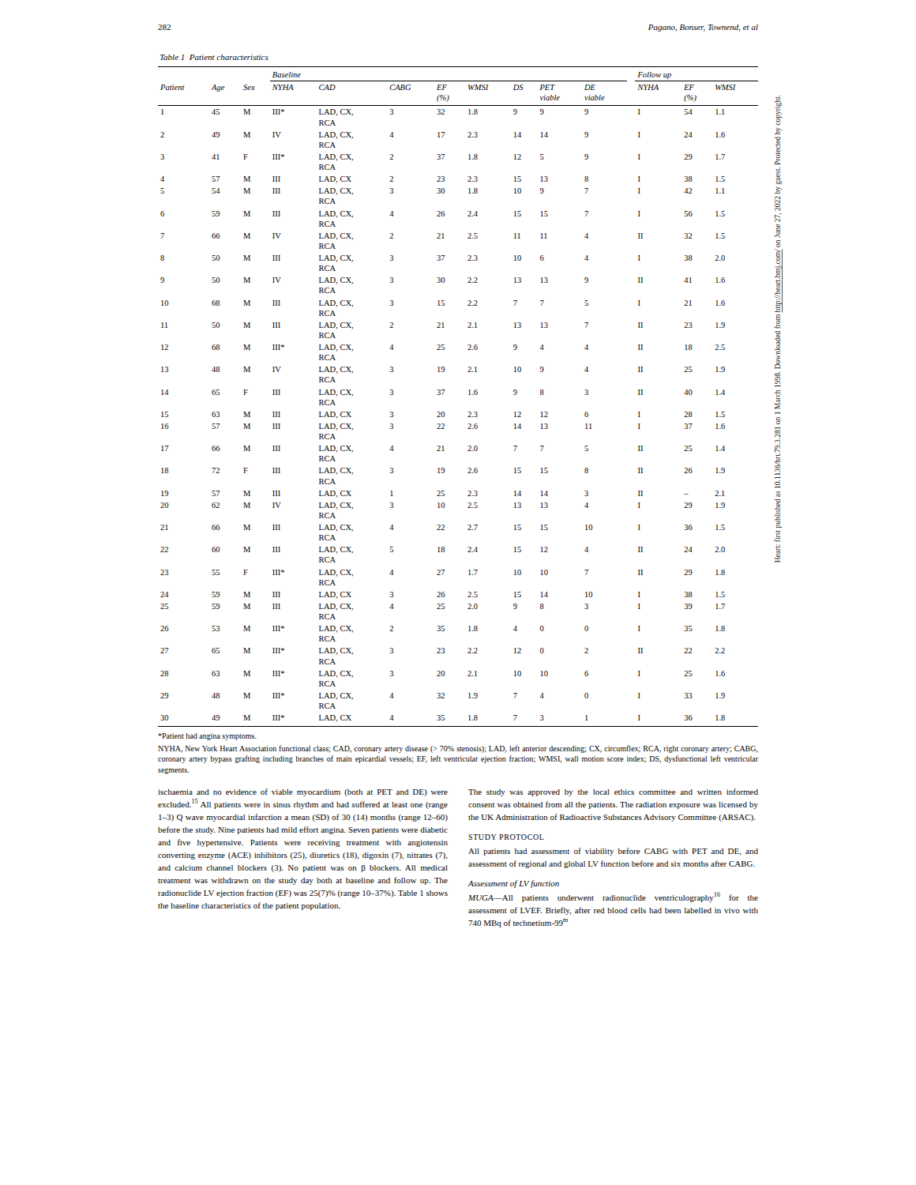282 Pagano, Bonser, Townend, et al
Table 1 Patient characteristics
| | Baseline | | Follow up |
| --- | --- | --- | --- |
| Patient | Age | Sex | NYHA | CAD | CABG | EF (%) | WMSI | DS | PET viable | DE viable | | NYHA | EF (%) | WMSI |
| 1 | 45 | M | III* | LAD, CX, RCA | 3 | 32 | 1.8 | 9 | 9 | 9 | | I | 54 | 1.1 |
| 2 | 49 | M | IV | LAD, CX, RCA | 4 | 17 | 2.3 | 14 | 14 | 9 | | I | 24 | 1.6 |
| 3 | 41 | F | III* | LAD, CX, RCA | 2 | 37 | 1.8 | 12 | 5 | 9 | | I | 29 | 1.7 |
| 4 | 57 | M | III | LAD, CX | 2 | 23 | 2.3 | 15 | 13 | 8 | | I | 38 | 1.5 |
| 5 | 54 | M | III | LAD, CX, RCA | 3 | 30 | 1.8 | 10 | 9 | 7 | | I | 42 | 1.1 |
| 6 | 59 | M | III | LAD, CX, RCA | 4 | 26 | 2.4 | 15 | 15 | 7 | | I | 56 | 1.5 |
| 7 | 66 | M | IV | LAD, CX, RCA | 2 | 21 | 2.5 | 11 | 11 | 4 | | II | 32 | 1.5 |
| 8 | 50 | M | III | LAD, CX, RCA | 3 | 37 | 2.3 | 10 | 6 | 4 | | I | 38 | 2.0 |
| 9 | 50 | M | IV | LAD, CX, RCA | 3 | 30 | 2.2 | 13 | 13 | 9 | | II | 41 | 1.6 |
| 10 | 68 | M | III | LAD, CX, RCA | 3 | 15 | 2.2 | 7 | 7 | 5 | | I | 21 | 1.6 |
| 11 | 50 | M | III | LAD, CX, RCA | 2 | 21 | 2.1 | 13 | 13 | 7 | | II | 23 | 1.9 |
| 12 | 68 | M | III* | LAD, CX, RCA | 4 | 25 | 2.6 | 9 | 4 | 4 | | II | 18 | 2.5 |
| 13 | 48 | M | IV | LAD, CX, RCA | 3 | 19 | 2.1 | 10 | 9 | 4 | | II | 25 | 1.9 |
| 14 | 65 | F | III | LAD, CX, RCA | 3 | 37 | 1.6 | 9 | 8 | 3 | | II | 40 | 1.4 |
| 15 | 63 | M | III | LAD, CX | 3 | 20 | 2.3 | 12 | 12 | 6 | | I | 28 | 1.5 |
| 16 | 57 | M | III | LAD, CX, RCA | 3 | 22 | 2.6 | 14 | 13 | 11 | | I | 37 | 1.6 |
| 17 | 66 | M | III | LAD, CX, RCA | 4 | 21 | 2.0 | 7 | 7 | 5 | | II | 25 | 1.4 |
| 18 | 72 | F | III | LAD, CX, RCA | 3 | 19 | 2.6 | 15 | 15 | 8 | | II | 26 | 1.9 |
| 19 | 57 | M | III | LAD, CX | 1 | 25 | 2.3 | 14 | 14 | 3 | | II | – | 2.1 |
| 20 | 62 | M | IV | LAD, CX, RCA | 3 | 10 | 2.5 | 13 | 13 | 4 | | I | 29 | 1.9 |
| 21 | 66 | M | III | LAD, CX, RCA | 4 | 22 | 2.7 | 15 | 15 | 10 | | I | 36 | 1.5 |
| 22 | 60 | M | III | LAD, CX, RCA | 5 | 18 | 2.4 | 15 | 12 | 4 | | II | 24 | 2.0 |
| 23 | 55 | F | III* | LAD, CX, RCA | 4 | 27 | 1.7 | 10 | 10 | 7 | | II | 29 | 1.8 |
| 24 | 59 | M | III | LAD, CX | 3 | 26 | 2.5 | 15 | 14 | 10 | | I | 38 | 1.5 |
| 25 | 59 | M | III | LAD, CX, RCA | 4 | 25 | 2.0 | 9 | 8 | 3 | | I | 39 | 1.7 |
| 26 | 53 | M | III* | LAD, CX, RCA | 2 | 35 | 1.8 | 4 | 0 | 0 | | I | 35 | 1.8 |
| 27 | 65 | M | III* | LAD, CX, RCA | 3 | 23 | 2.2 | 12 | 0 | 2 | | II | 22 | 2.2 |
| 28 | 63 | M | III* | LAD, CX, RCA | 3 | 20 | 2.1 | 10 | 10 | 6 | | I | 25 | 1.6 |
| 29 | 48 | M | III* | LAD, CX, RCA | 4 | 32 | 1.9 | 7 | 4 | 0 | | I | 33 | 1.9 |
| 30 | 49 | M | III* | LAD, CX | 4 | 35 | 1.8 | 7 | 3 | 1 | | I | 36 | 1.8 |
*Patient had angina symptoms.
NYHA, New York Heart Association functional class; CAD, coronary artery disease (> 70% stenosis); LAD, left anterior descending; CX, circumflex; RCA, right coronary artery; CABG, coronary artery bypass grafting including branches of main epicardial vessels; EF, left ventricular ejection fraction; WMSI, wall motion score index; DS, dysfunctional left ventricular segments.
ischaemia and no evidence of viable myocardium (both at PET and DE) were excluded.15 All patients were in sinus rhythm and had suffered at least one (range 1–3) Q wave myocardial infarction a mean (SD) of 30 (14) months (range 12–60) before the study. Nine patients had mild effort angina. Seven patients were diabetic and five hypertensive. Patients were receiving treatment with angiotensin converting enzyme (ACE) inhibitors (25), diuretics (18), digoxin (7), nitrates (7), and calcium channel blockers (3). No patient was on β blockers. All medical treatment was withdrawn on the study day both at baseline and follow up. The radionuclide LV ejection fraction (EF) was 25(7)% (range 10–37%). Table 1 shows the baseline characteristics of the patient population.
The study was approved by the local ethics committee and written informed consent was obtained from all the patients. The radiation exposure was licensed by the UK Administration of Radioactive Substances Advisory Committee (ARSAC).
Study protocol
All patients had assessment of viability before CABG with PET and DE, and assessment of regional and global LV function before and six months after CABG.
Assessment of LV function
MUGA—All patients underwent radionuclide ventriculography16 for the assessment of LVEF. Briefly, after red blood cells had been labelled in vivo with 740 MBq of technetium-99m
Heart: first published as 10.1136/hrt.79.3.281 on 1 March 1998. Downloaded from http://heart.bmj.com/ on June 27, 2022 by guest. Protected by copyright.